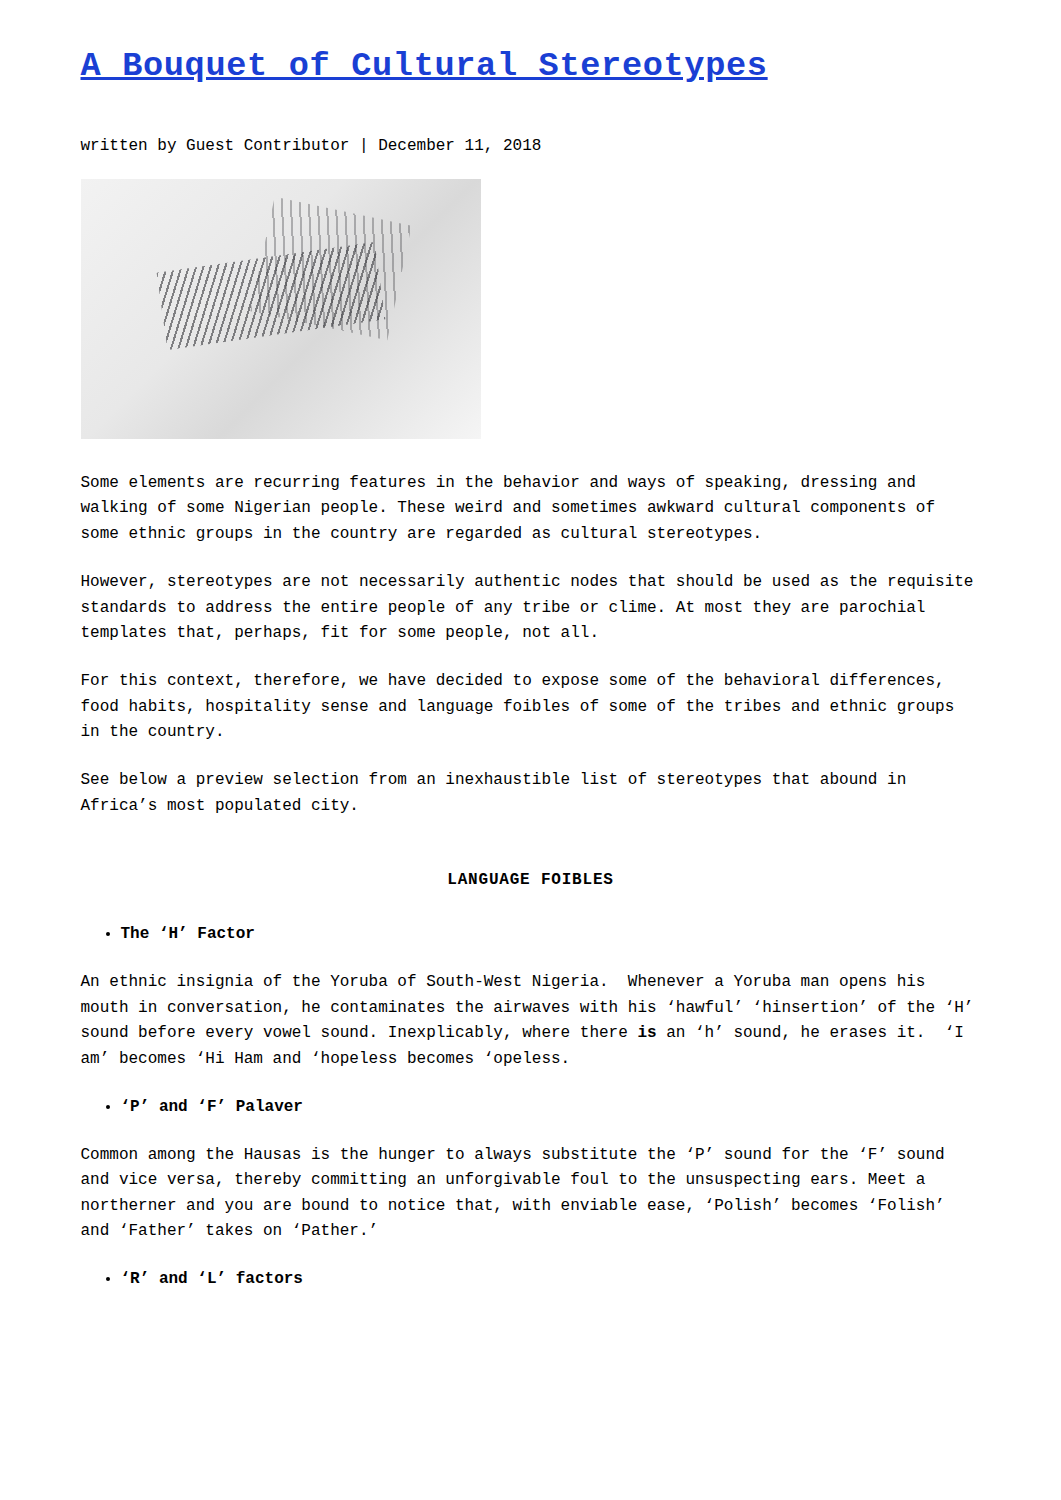A Bouquet of Cultural Stereotypes
written by Guest Contributor | December 11, 2018
Some elements are recurring features in the behavior and ways of speaking, dressing and walking of some Nigerian people. These weird and sometimes awkward cultural components of some ethnic groups in the country are regarded as cultural stereotypes.
However, stereotypes are not necessarily authentic nodes that should be used as the requisite standards to address the entire people of any tribe or clime. At most they are parochial templates that, perhaps, fit for some people, not all.
For this context, therefore, we have decided to expose some of the behavioral differences, food habits, hospitality sense and language foibles of some of the tribes and ethnic groups in the country.
See below a preview selection from an inexhaustible list of stereotypes that abound in Africa’s most populated city.
LANGUAGE FOIBLES
The ‘H’ Factor
An ethnic insignia of the Yoruba of South-West Nigeria. Whenever a Yoruba man opens his mouth in conversation, he contaminates the airwaves with his ‘hawful’ ‘hinsertion’ of the ‘H’ sound before every vowel sound. Inexplicably, where there is an ‘h’ sound, he erases it. ‘I am’ becomes ‘Hi Ham and ‘hopeless becomes ‘opeless.
‘P’ and ‘F’ Palaver
Common among the Hausas is the hunger to always substitute the ‘P’ sound for the ‘F’ sound and vice versa, thereby committing an unforgivable foul to the unsuspecting ears. Meet a northerner and you are bound to notice that, with enviable ease, ‘Polish’ becomes ‘Folish’ and ‘Father’ takes on ‘Pather.’
‘R’ and ‘L’ factors